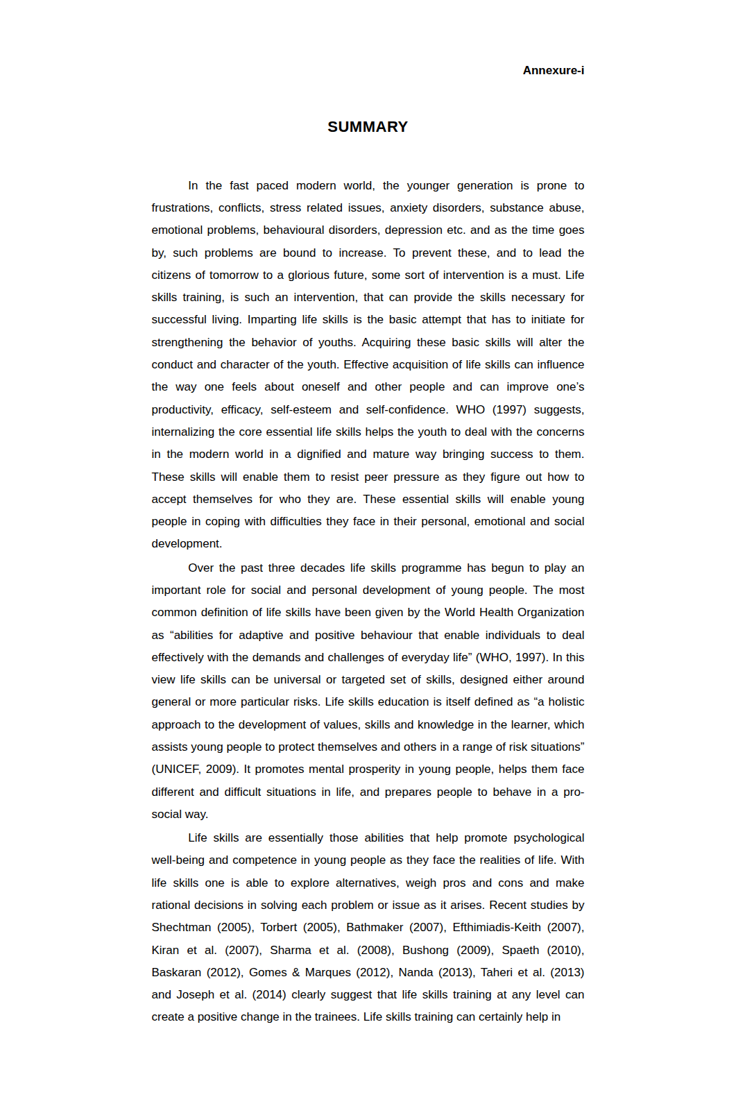Annexure-i
SUMMARY
In the fast paced modern world, the younger generation is prone to frustrations, conflicts, stress related issues, anxiety disorders, substance abuse, emotional problems, behavioural disorders, depression etc. and as the time goes by, such problems are bound to increase. To prevent these, and to lead the citizens of tomorrow to a glorious future, some sort of intervention is a must. Life skills training, is such an intervention, that can provide the skills necessary for successful living. Imparting life skills is the basic attempt that has to initiate for strengthening the behavior of youths. Acquiring these basic skills will alter the conduct and character of the youth. Effective acquisition of life skills can influence the way one feels about oneself and other people and can improve one’s productivity, efficacy, self-esteem and self-confidence. WHO (1997) suggests, internalizing the core essential life skills helps the youth to deal with the concerns in the modern world in a dignified and mature way bringing success to them. These skills will enable them to resist peer pressure as they figure out how to accept themselves for who they are. These essential skills will enable young people in coping with difficulties they face in their personal, emotional and social development.
Over the past three decades life skills programme has begun to play an important role for social and personal development of young people. The most common definition of life skills have been given by the World Health Organization as “abilities for adaptive and positive behaviour that enable individuals to deal effectively with the demands and challenges of everyday life” (WHO, 1997). In this view life skills can be universal or targeted set of skills, designed either around general or more particular risks. Life skills education is itself defined as “a holistic approach to the development of values, skills and knowledge in the learner, which assists young people to protect themselves and others in a range of risk situations” (UNICEF, 2009). It promotes mental prosperity in young people, helps them face different and difficult situations in life, and prepares people to behave in a pro-social way.
Life skills are essentially those abilities that help promote psychological well-being and competence in young people as they face the realities of life. With life skills one is able to explore alternatives, weigh pros and cons and make rational decisions in solving each problem or issue as it arises. Recent studies by Shechtman (2005), Torbert (2005), Bathmaker (2007), Efthimiadis-Keith (2007), Kiran et al. (2007), Sharma et al. (2008), Bushong (2009), Spaeth (2010), Baskaran (2012), Gomes & Marques (2012), Nanda (2013), Taheri et al. (2013) and Joseph et al. (2014) clearly suggest that life skills training at any level can create a positive change in the trainees. Life skills training can certainly help in